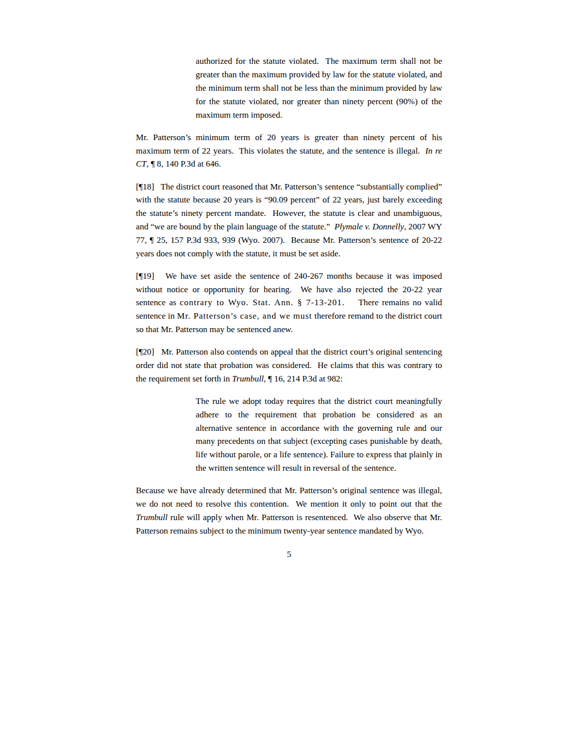authorized for the statute violated. The maximum term shall not be greater than the maximum provided by law for the statute violated, and the minimum term shall not be less than the minimum provided by law for the statute violated, nor greater than ninety percent (90%) of the maximum term imposed.
Mr. Patterson’s minimum term of 20 years is greater than ninety percent of his maximum term of 22 years. This violates the statute, and the sentence is illegal. In re CT, ¶ 8, 140 P.3d at 646.
[¶18] The district court reasoned that Mr. Patterson’s sentence “substantially complied” with the statute because 20 years is “90.09 percent” of 22 years, just barely exceeding the statute’s ninety percent mandate. However, the statute is clear and unambiguous, and “we are bound by the plain language of the statute.” Plymale v. Donnelly, 2007 WY 77, ¶ 25, 157 P.3d 933, 939 (Wyo. 2007). Because Mr. Patterson’s sentence of 20-22 years does not comply with the statute, it must be set aside.
[¶19] We have set aside the sentence of 240-267 months because it was imposed without notice or opportunity for hearing. We have also rejected the 20-22 year sentence as contrary to Wyo. Stat. Ann. § 7-13-201. There remains no valid sentence in Mr. Patterson’s case, and we must therefore remand to the district court so that Mr. Patterson may be sentenced anew.
[¶20] Mr. Patterson also contends on appeal that the district court’s original sentencing order did not state that probation was considered. He claims that this was contrary to the requirement set forth in Trumbull, ¶ 16, 214 P.3d at 982:
The rule we adopt today requires that the district court meaningfully adhere to the requirement that probation be considered as an alternative sentence in accordance with the governing rule and our many precedents on that subject (excepting cases punishable by death, life without parole, or a life sentence). Failure to express that plainly in the written sentence will result in reversal of the sentence.
Because we have already determined that Mr. Patterson’s original sentence was illegal, we do not need to resolve this contention. We mention it only to point out that the Trumbull rule will apply when Mr. Patterson is resentenced. We also observe that Mr. Patterson remains subject to the minimum twenty-year sentence mandated by Wyo.
5